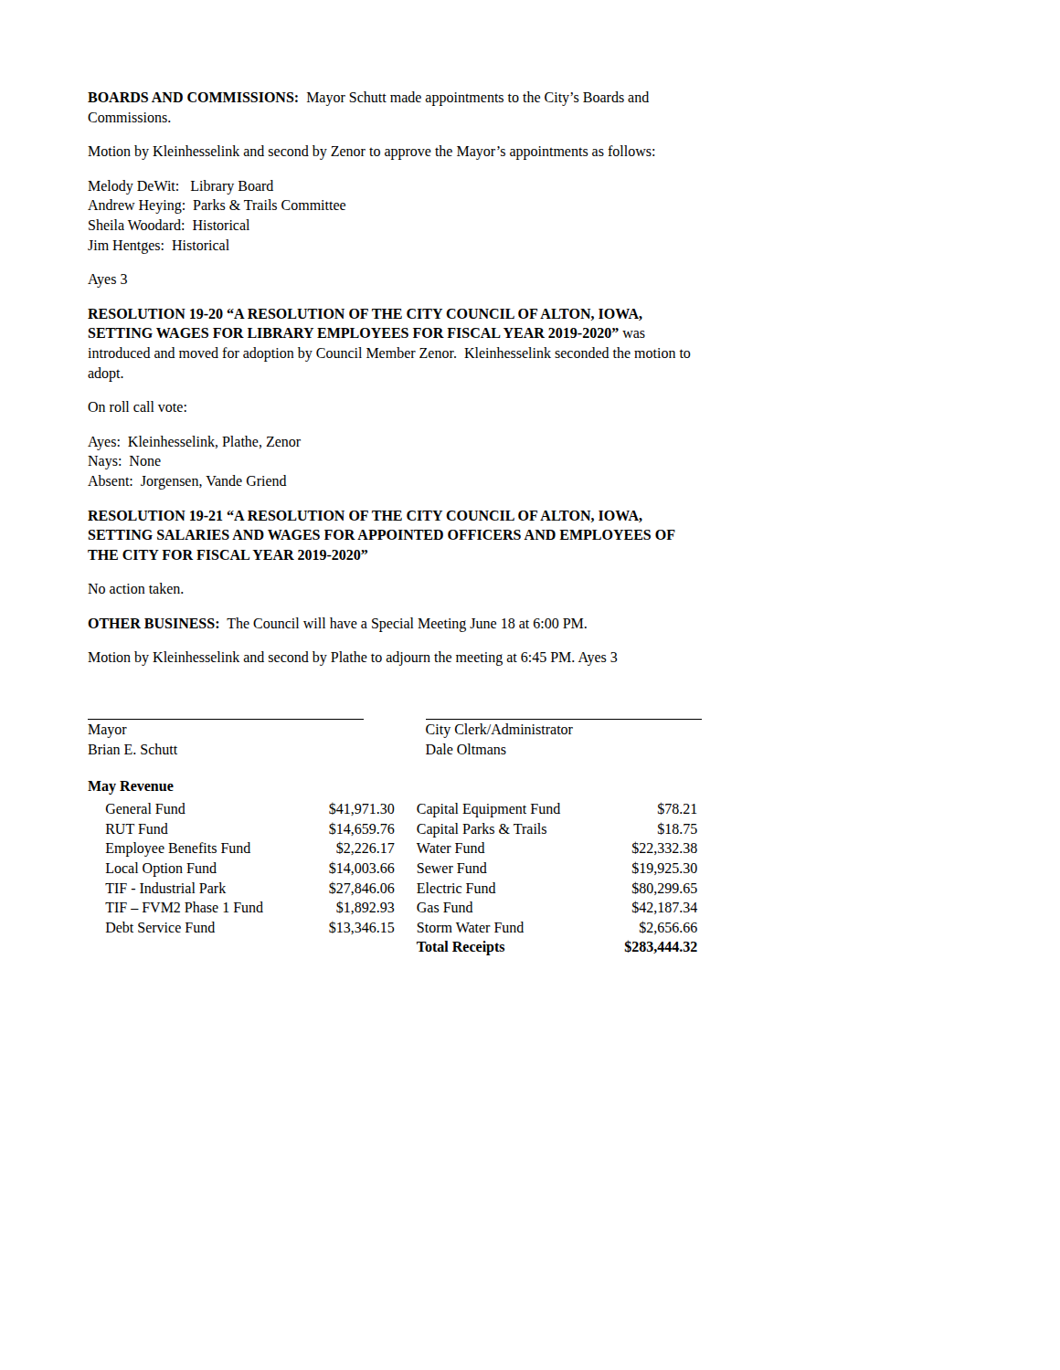BOARDS AND COMMISSIONS: Mayor Schutt made appointments to the City’s Boards and Commissions.
Motion by Kleinhesselink and second by Zenor to approve the Mayor’s appointments as follows:
Melody DeWit: Library Board
Andrew Heying: Parks & Trails Committee
Sheila Woodard: Historical
Jim Hentges: Historical
Ayes 3
RESOLUTION 19-20 “A RESOLUTION OF THE CITY COUNCIL OF ALTON, IOWA, SETTING WAGES FOR LIBRARY EMPLOYEES FOR FISCAL YEAR 2019-2020” was introduced and moved for adoption by Council Member Zenor. Kleinhesselink seconded the motion to adopt.
On roll call vote:
Ayes: Kleinhesselink, Plathe, Zenor
Nays: None
Absent: Jorgensen, Vande Griend
RESOLUTION 19-21 “A RESOLUTION OF THE CITY COUNCIL OF ALTON, IOWA, SETTING SALARIES AND WAGES FOR APPOINTED OFFICERS AND EMPLOYEES OF THE CITY FOR FISCAL YEAR 2019-2020”
No action taken.
OTHER BUSINESS: The Council will have a Special Meeting June 18 at 6:00 PM.
Motion by Kleinhesselink and second by Plathe to adjourn the meeting at 6:45 PM. Ayes 3
Mayor
City Clerk/Administrator
Brian E. Schutt
Dale Oltmans
May Revenue
| General Fund | $41,971.30 | Capital Equipment Fund | $78.21 |
| RUT Fund | $14,659.76 | Capital Parks & Trails | $18.75 |
| Employee Benefits Fund | $2,226.17 | Water Fund | $22,332.38 |
| Local Option Fund | $14,003.66 | Sewer Fund | $19,925.30 |
| TIF - Industrial Park | $27,846.06 | Electric Fund | $80,299.65 |
| TIF – FVM2 Phase 1 Fund | $1,892.93 | Gas Fund | $42,187.34 |
| Debt Service Fund | $13,346.15 | Storm Water Fund | $2,656.66 |
| | | Total Receipts | $283,444.32 |